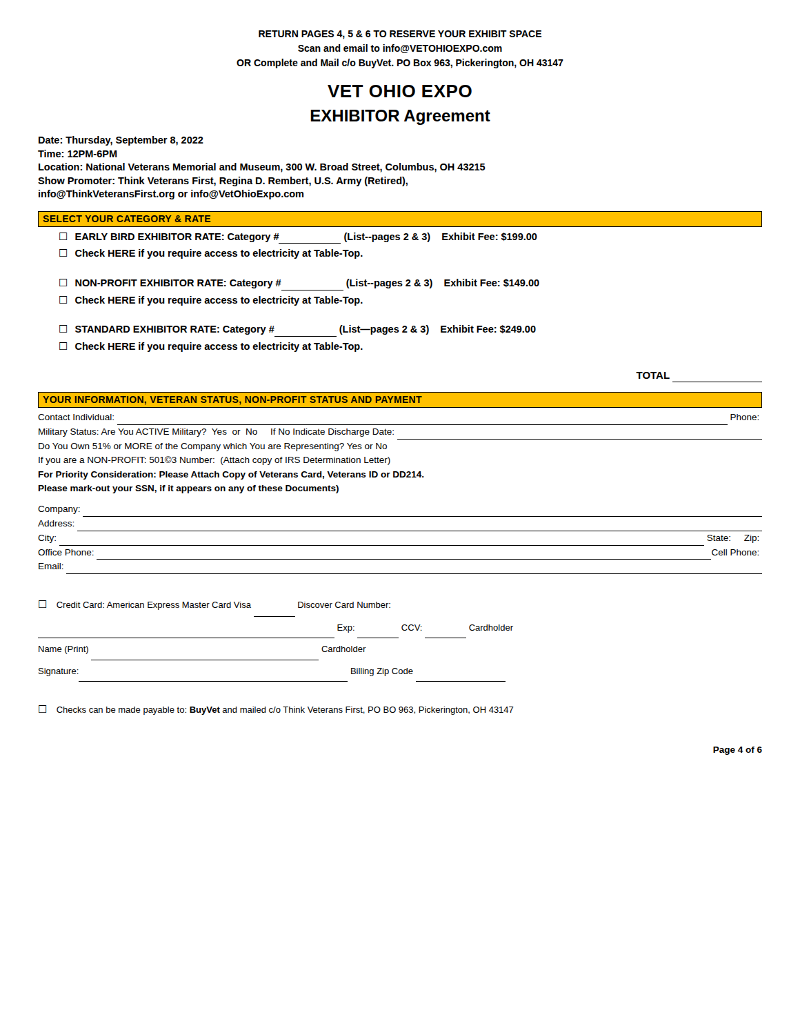RETURN PAGES 4, 5 & 6 TO RESERVE YOUR EXHIBIT SPACE
Scan and email to info@VETOHIOEXPO.com
OR Complete and Mail c/o BuyVet. PO Box 963, Pickerington, OH 43147
VET OHIO EXPO
EXHIBITOR Agreement
Date: Thursday, September 8, 2022
Time: 12PM-6PM
Location: National Veterans Memorial and Museum, 300 W. Broad Street, Columbus, OH 43215
Show Promoter: Think Veterans First, Regina D. Rembert, U.S. Army (Retired),
info@ThinkVeteransFirst.org or info@VetOhioExpo.com
SELECT YOUR CATEGORY & RATE
☐ EARLY BIRD EXHIBITOR RATE: Category # (List--pages 2 & 3) Exhibit Fee: $199.00
☐ Check HERE if you require access to electricity at Table-Top.
☐ NON-PROFIT EXHIBITOR RATE: Category # (List--pages 2 & 3) Exhibit Fee: $149.00
☐ Check HERE if you require access to electricity at Table-Top.
☐ STANDARD EXHIBITOR RATE: Category # (List—pages 2 & 3) Exhibit Fee: $249.00
☐ Check HERE if you require access to electricity at Table-Top.
TOTAL
YOUR INFORMATION, VETERAN STATUS, NON-PROFIT STATUS AND PAYMENT
| Contact Individual: | | Phone: | |
| Military Status: Are You ACTIVE Military? Yes or No If No Indicate Discharge Date: | |
Do You Own 51% or MORE of the Company which You are Representing? Yes or No
| If you are a NON-PROFIT: 501©3 Number: | | (Attach copy of IRS Determination Letter) | |
For Priority Consideration: Please Attach Copy of Veterans Card, Veterans ID or DD214.
Please mark-out your SSN, if it appears on any of these Documents)
| Company: | |
| Address: | |
| City: | | State: | | Zip: | |
| Office Phone: | | Cell Phone: | |
| Email: | |
☐ Credit Card: American Express Master Card Visa Discover Card Number:
Exp: CCV: Cardholder
Name (Print) Cardholder
Signature: Billing Zip Code
☐ Checks can be made payable to: BuyVet and mailed c/o Think Veterans First, PO BO 963, Pickerington, OH 43147
Page 4 of 6